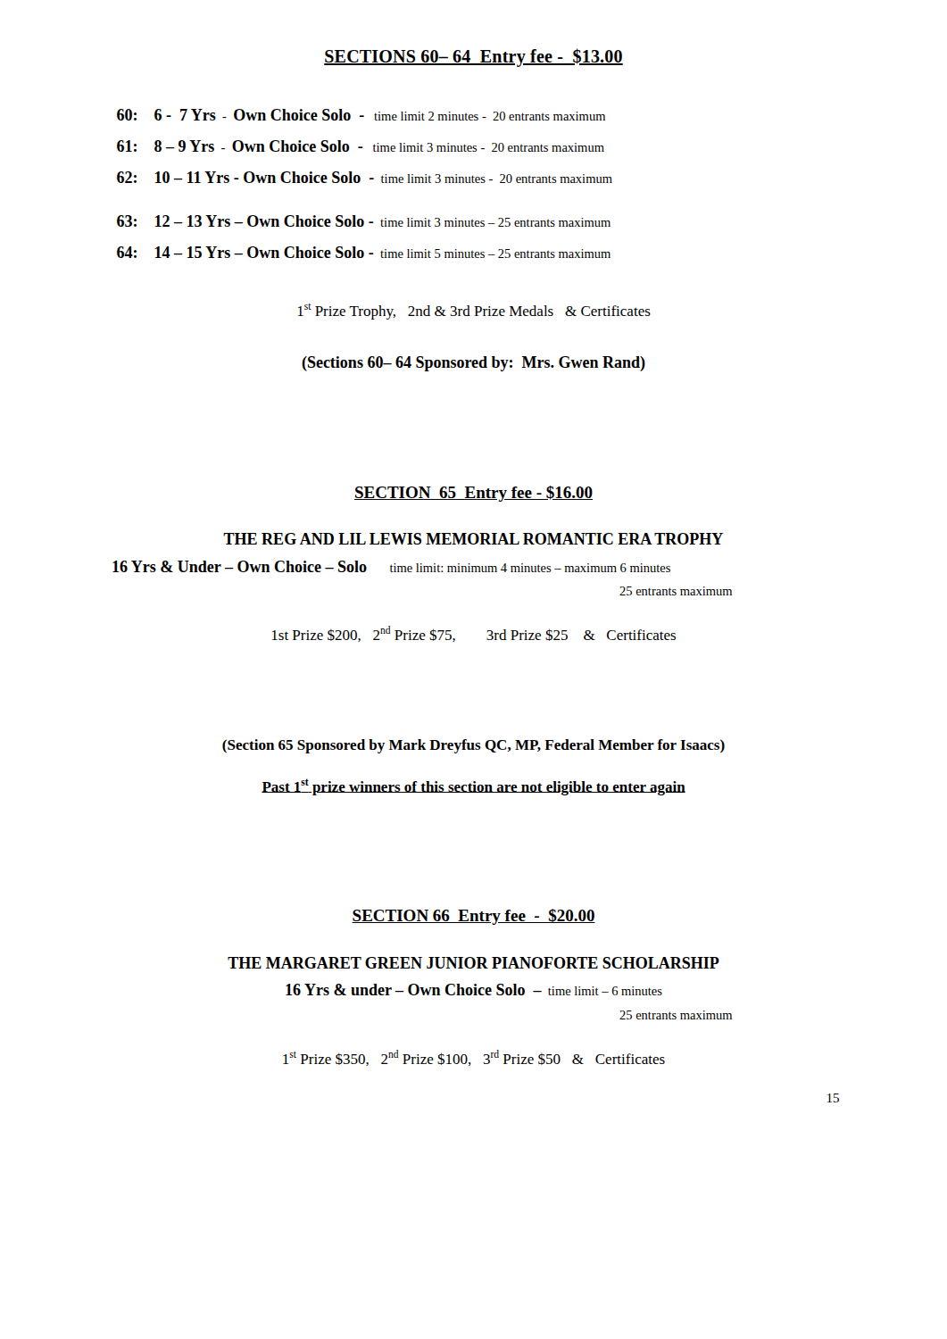SECTIONS 60– 64 Entry fee - $13.00
60: 6 - 7 Yrs - Own Choice Solo - time limit 2 minutes - 20 entrants maximum
61: 8 – 9 Yrs - Own Choice Solo - time limit 3 minutes - 20 entrants maximum
62: 10 – 11 Yrs - Own Choice Solo - time limit 3 minutes - 20 entrants maximum
63: 12 – 13 Yrs – Own Choice Solo - time limit 3 minutes – 25 entrants maximum
64: 14 – 15 Yrs – Own Choice Solo - time limit 5 minutes – 25 entrants maximum
1st Prize Trophy, 2nd & 3rd Prize Medals & Certificates
(Sections 60– 64 Sponsored by: Mrs. Gwen Rand)
SECTION 65 Entry fee - $16.00
THE REG AND LIL LEWIS MEMORIAL ROMANTIC ERA TROPHY
16 Yrs & Under – Own Choice – Solo time limit: minimum 4 minutes – maximum 6 minutes
25 entrants maximum
1st Prize $200, 2nd Prize $75, 3rd Prize $25 & Certificates
(Section 65 Sponsored by Mark Dreyfus QC, MP, Federal Member for Isaacs)
Past 1st prize winners of this section are not eligible to enter again
SECTION 66 Entry fee - $20.00
THE MARGARET GREEN JUNIOR PIANOFORTE SCHOLARSHIP
16 Yrs & under – Own Choice Solo – time limit – 6 minutes
25 entrants maximum
1st Prize $350, 2nd Prize $100, 3rd Prize $50 & Certificates
15